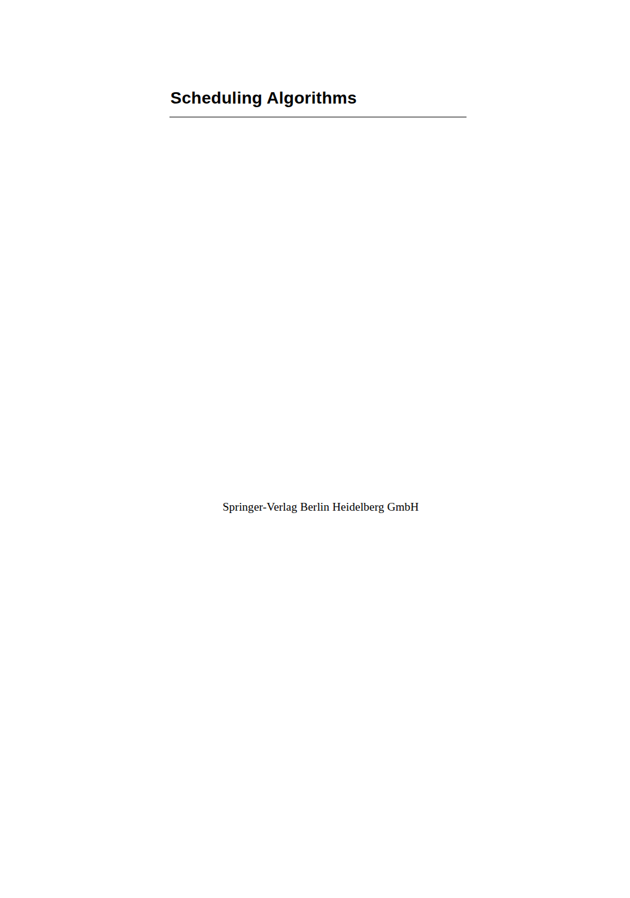Scheduling Algorithms
Springer-Verlag Berlin Heidelberg GmbH